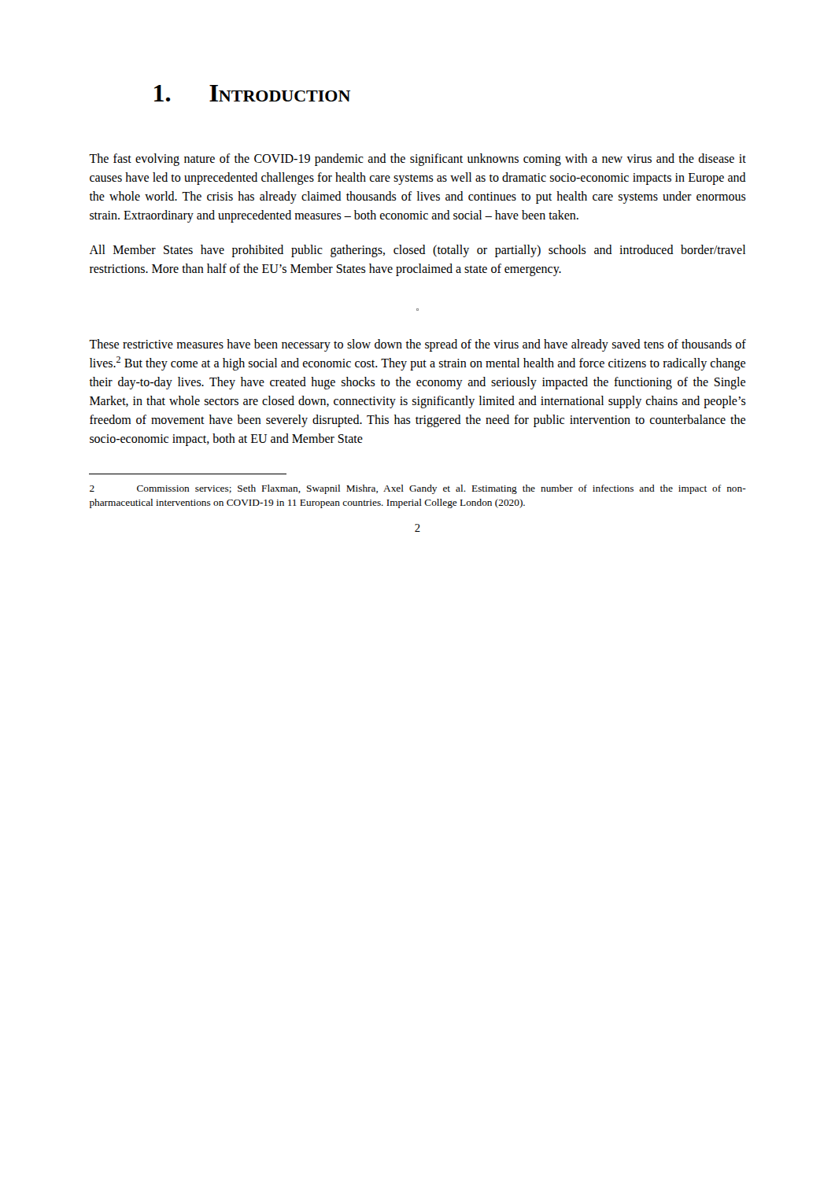1. Introduction
The fast evolving nature of the COVID-19 pandemic and the significant unknowns coming with a new virus and the disease it causes have led to unprecedented challenges for health care systems as well as to dramatic socio-economic impacts in Europe and the whole world. The crisis has already claimed thousands of lives and continues to put health care systems under enormous strain. Extraordinary and unprecedented measures – both economic and social – have been taken.
All Member States have prohibited public gatherings, closed (totally or partially) schools and introduced border/travel restrictions. More than half of the EU’s Member States have proclaimed a state of emergency.
These restrictive measures have been necessary to slow down the spread of the virus and have already saved tens of thousands of lives.2 But they come at a high social and economic cost. They put a strain on mental health and force citizens to radically change their day-to-day lives. They have created huge shocks to the economy and seriously impacted the functioning of the Single Market, in that whole sectors are closed down, connectivity is significantly limited and international supply chains and people’s freedom of movement have been severely disrupted. This has triggered the need for public intervention to counterbalance the socio-economic impact, both at EU and Member State
2 Commission services; Seth Flaxman, Swapnil Mishra, Axel Gandy et al. Estimating the number of infections and the impact of non-pharmaceutical interventions on COVID-19 in 11 European countries. Imperial College London (2020).
2